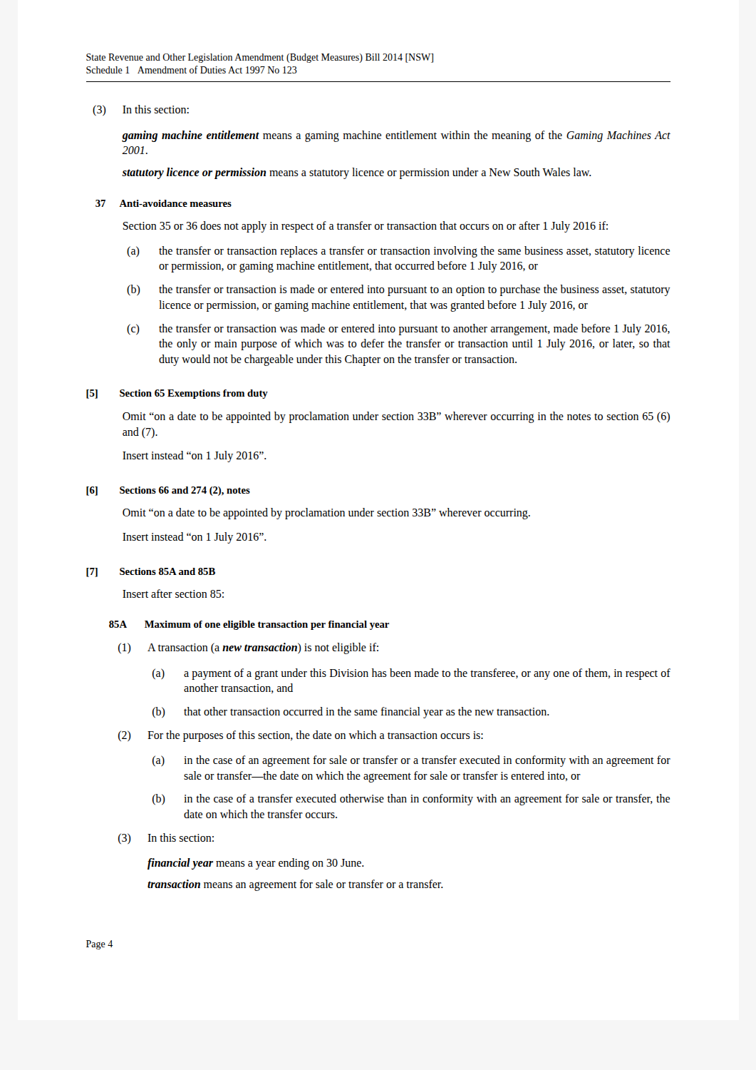State Revenue and Other Legislation Amendment (Budget Measures) Bill 2014 [NSW] Schedule 1 Amendment of Duties Act 1997 No 123
(3) In this section:
gaming machine entitlement means a gaming machine entitlement within the meaning of the Gaming Machines Act 2001.
statutory licence or permission means a statutory licence or permission under a New South Wales law.
37 Anti-avoidance measures
Section 35 or 36 does not apply in respect of a transfer or transaction that occurs on or after 1 July 2016 if:
(a) the transfer or transaction replaces a transfer or transaction involving the same business asset, statutory licence or permission, or gaming machine entitlement, that occurred before 1 July 2016, or
(b) the transfer or transaction is made or entered into pursuant to an option to purchase the business asset, statutory licence or permission, or gaming machine entitlement, that was granted before 1 July 2016, or
(c) the transfer or transaction was made or entered into pursuant to another arrangement, made before 1 July 2016, the only or main purpose of which was to defer the transfer or transaction until 1 July 2016, or later, so that duty would not be chargeable under this Chapter on the transfer or transaction.
[5] Section 65 Exemptions from duty
Omit “on a date to be appointed by proclamation under section 33B” wherever occurring in the notes to section 65 (6) and (7).
Insert instead “on 1 July 2016”.
[6] Sections 66 and 274 (2), notes
Omit “on a date to be appointed by proclamation under section 33B” wherever occurring.
Insert instead “on 1 July 2016”.
[7] Sections 85A and 85B
Insert after section 85:
85AMaximum of one eligible transaction per financial year
(1) A transaction (a new transaction) is not eligible if:
(a) a payment of a grant under this Division has been made to the transferee, or any one of them, in respect of another transaction, and
(b) that other transaction occurred in the same financial year as the new transaction.
(2) For the purposes of this section, the date on which a transaction occurs is:
(a) in the case of an agreement for sale or transfer or a transfer executed in conformity with an agreement for sale or transfer—the date on which the agreement for sale or transfer is entered into, or
(b) in the case of a transfer executed otherwise than in conformity with an agreement for sale or transfer, the date on which the transfer occurs.
(3) In this section:
financial year means a year ending on 30 June.
transaction means an agreement for sale or transfer or a transfer.
Page 4